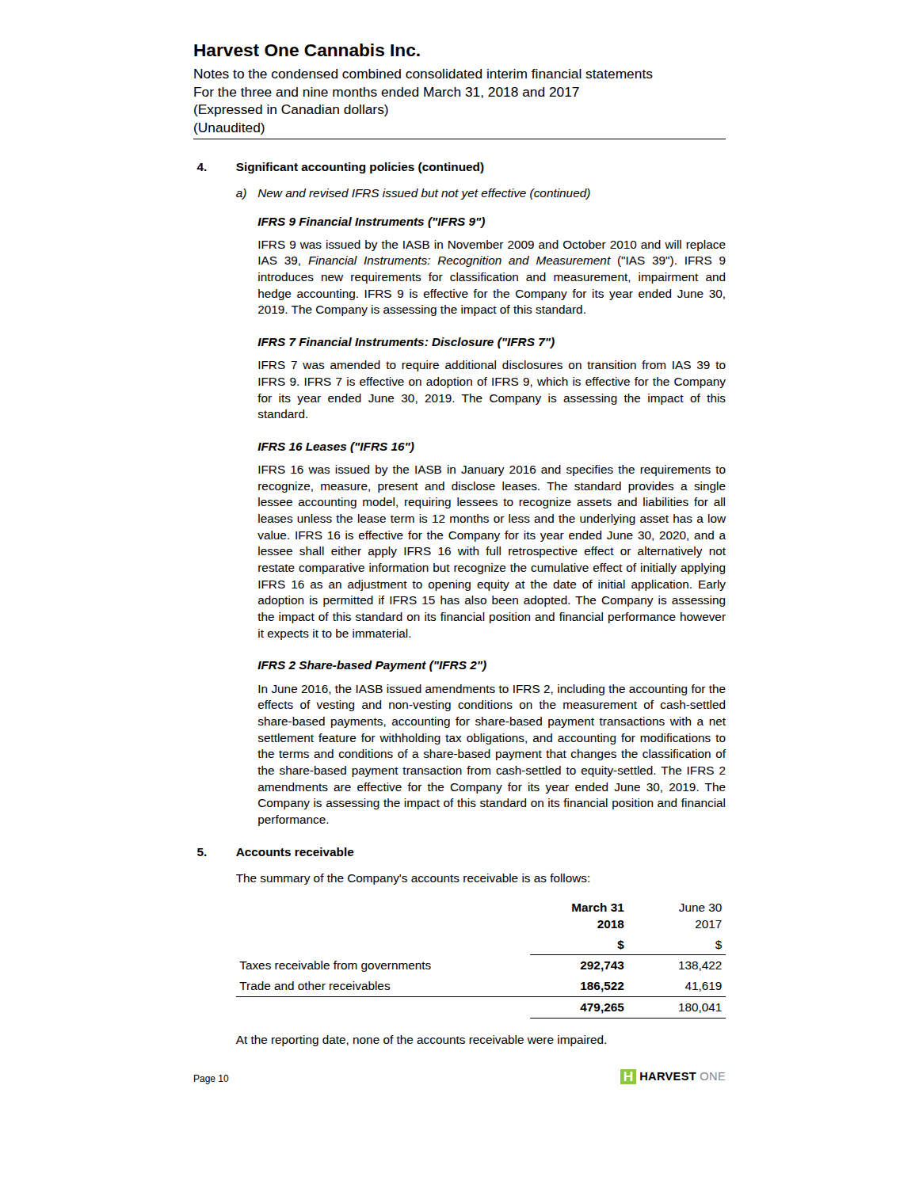Harvest One Cannabis Inc.
Notes to the condensed combined consolidated interim financial statements
For the three and nine months ended March 31, 2018 and 2017
(Expressed in Canadian dollars)
(Unaudited)
4. Significant accounting policies (continued)
a) New and revised IFRS issued but not yet effective (continued)
IFRS 9 Financial Instruments ("IFRS 9")
IFRS 9 was issued by the IASB in November 2009 and October 2010 and will replace IAS 39, Financial Instruments: Recognition and Measurement ("IAS 39"). IFRS 9 introduces new requirements for classification and measurement, impairment and hedge accounting. IFRS 9 is effective for the Company for its year ended June 30, 2019. The Company is assessing the impact of this standard.
IFRS 7 Financial Instruments: Disclosure ("IFRS 7")
IFRS 7 was amended to require additional disclosures on transition from IAS 39 to IFRS 9. IFRS 7 is effective on adoption of IFRS 9, which is effective for the Company for its year ended June 30, 2019. The Company is assessing the impact of this standard.
IFRS 16 Leases ("IFRS 16")
IFRS 16 was issued by the IASB in January 2016 and specifies the requirements to recognize, measure, present and disclose leases. The standard provides a single lessee accounting model, requiring lessees to recognize assets and liabilities for all leases unless the lease term is 12 months or less and the underlying asset has a low value. IFRS 16 is effective for the Company for its year ended June 30, 2020, and a lessee shall either apply IFRS 16 with full retrospective effect or alternatively not restate comparative information but recognize the cumulative effect of initially applying IFRS 16 as an adjustment to opening equity at the date of initial application. Early adoption is permitted if IFRS 15 has also been adopted. The Company is assessing the impact of this standard on its financial position and financial performance however it expects it to be immaterial.
IFRS 2 Share-based Payment ("IFRS 2")
In June 2016, the IASB issued amendments to IFRS 2, including the accounting for the effects of vesting and non-vesting conditions on the measurement of cash-settled share-based payments, accounting for share-based payment transactions with a net settlement feature for withholding tax obligations, and accounting for modifications to the terms and conditions of a share-based payment that changes the classification of the share-based payment transaction from cash-settled to equity-settled. The IFRS 2 amendments are effective for the Company for its year ended June 30, 2019. The Company is assessing the impact of this standard on its financial position and financial performance.
5. Accounts receivable
The summary of the Company's accounts receivable is as follows:
| | March 31 2018 | June 30 2017 |
| --- | --- | --- |
| | $ | $ |
| Taxes receivable from governments | 292,743 | 138,422 |
| Trade and other receivables | 186,522 | 41,619 |
| | 479,265 | 180,041 |
At the reporting date, none of the accounts receivable were impaired.
Page 10 H HARVEST ONE